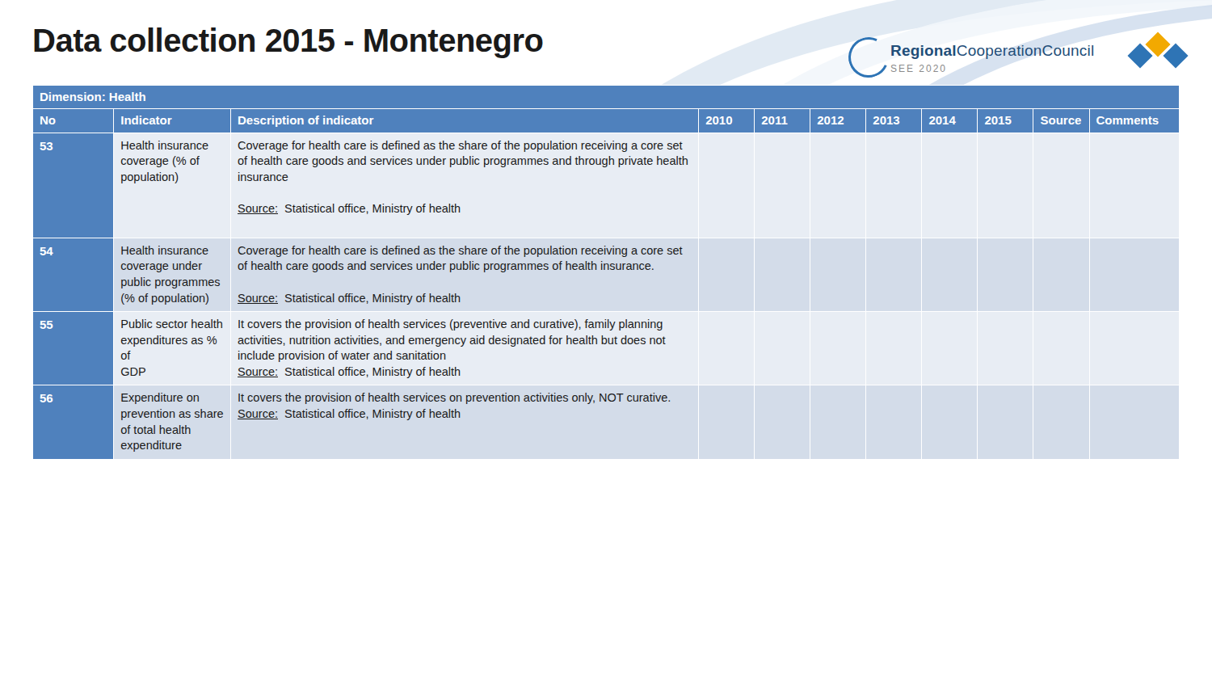Data collection 2015 - Montenegro
Regional CooperationCouncil
SEE 2020
| Dimension: Health |
| No | Indicator | Description of indicator | 2010 | 2011 | 2012 | 2013 | 2014 | 2015 | Source | Comments |
| 53 | Health insurance coverage (% of population) | Coverage for health care is defined as the share of the population receiving a core set of health care goods and services under public programmes and through private health insurance Source: Statistical office, Ministry of health | | | | | | | | |
| 54 | Health insurance coverage under public programmes (% of population) | Coverage for health care is defined as the share of the population receiving a core set of health care goods and services under public programmes of health insurance. Source: Statistical office, Ministry of health | | | | | | | | |
| 55 | Public sector health expenditures as % of GDP | It covers the provision of health services (preventive and curative), family planning activities, nutrition activities, and emergency aid designated for health but does not include provision of water and sanitation Source: Statistical office, Ministry of health | | | | | | | | |
| 56 | Expenditure on prevention as share of total health expenditure | It covers the provision of health services on prevention activities only, NOT curative. Source: Statistical office, Ministry of health | | | | | | | | |